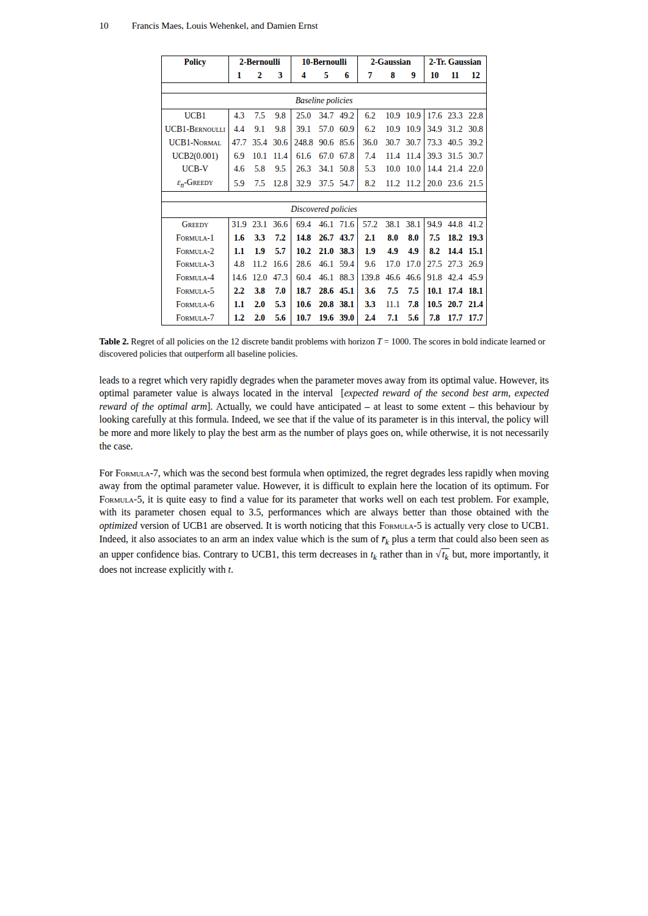10 Francis Maes, Louis Wehenkel, and Damien Ernst
| Policy | 2-Bernoulli | 10-Bernoulli | 2-Gaussian | 2-Tr. Gaussian |
| --- | --- | --- | --- | --- |
| | 1 | 2 | 3 | 4 | 5 | 6 | 7 | 8 | 9 | 10 | 11 | 12 |
| Baseline policies |
| UCB1 | 4.3 | 7.5 | 9.8 | 25.0 | 34.7 | 49.2 | 6.2 | 10.9 | 10.9 | 17.6 | 23.3 | 22.8 |
| UCB1- Bernoulli | 4.4 | 9.1 | 9.8 | 39.1 | 57.0 | 60.9 | 6.2 | 10.9 | 10.9 | 34.9 | 31.2 | 30.8 |
| UCB1- Normal | 47.7 | 35.4 | 30.6 | 248.8 | 90.6 | 85.6 | 36.0 | 30.7 | 30.7 | 73.3 | 40.5 | 39.2 |
| UCB2(0.001) | 6.9 | 10.1 | 11.4 | 61.6 | 67.0 | 67.8 | 7.4 | 11.4 | 11.4 | 39.3 | 31.5 | 30.7 |
| UCB-V | 4.6 | 5.8 | 9.5 | 26.3 | 34.1 | 50.8 | 5.3 | 10.0 | 10.0 | 14.4 | 21.4 | 22.0 |
| ε n - Greedy | 5.9 | 7.5 | 12.8 | 32.9 | 37.5 | 54.7 | 8.2 | 11.2 | 11.2 | 20.0 | 23.6 | 21.5 |
| Discovered policies |
| Greedy | 31.9 | 23.1 | 36.6 | 69.4 | 46.1 | 71.6 | 57.2 | 38.1 | 38.1 | 94.9 | 44.8 | 41.2 |
| Formula -1 | 1.6 | 3.3 | 7.2 | 14.8 | 26.7 | 43.7 | 2.1 | 8.0 | 8.0 | 7.5 | 18.2 | 19.3 |
| Formula -2 | 1.1 | 1.9 | 5.7 | 10.2 | 21.0 | 38.3 | 1.9 | 4.9 | 4.9 | 8.2 | 14.4 | 15.1 |
| Formula -3 | 4.8 | 11.2 | 16.6 | 28.6 | 46.1 | 59.4 | 9.6 | 17.0 | 17.0 | 27.5 | 27.3 | 26.9 |
| Formula -4 | 14.6 | 12.0 | 47.3 | 60.4 | 46.1 | 88.3 | 139.8 | 46.6 | 46.6 | 91.8 | 42.4 | 45.9 |
| Formula -5 | 2.2 | 3.8 | 7.0 | 18.7 | 28.6 | 45.1 | 3.6 | 7.5 | 7.5 | 10.1 | 17.4 | 18.1 |
| Formula -6 | 1.1 | 2.0 | 5.3 | 10.6 | 20.8 | 38.1 | 3.3 | 11.1 | 7.8 | 10.5 | 20.7 | 21.4 |
| Formula -7 | 1.2 | 2.0 | 5.6 | 10.7 | 19.6 | 39.0 | 2.4 | 7.1 | 5.6 | 7.8 | 17.7 | 17.7 |
Table 2. Regret of all policies on the 12 discrete bandit problems with horizon T = 1000. The scores in bold indicate learned or discovered policies that outperform all baseline policies.
leads to a regret which very rapidly degrades when the parameter moves away from its optimal value. However, its optimal parameter value is always located in the interval [expected reward of the second best arm, expected reward of the optimal arm]. Actually, we could have anticipated – at least to some extent – this behaviour by looking carefully at this formula. Indeed, we see that if the value of its parameter is in this interval, the policy will be more and more likely to play the best arm as the number of plays goes on, while otherwise, it is not necessarily the case.
For Formula-7, which was the second best formula when optimized, the regret degrades less rapidly when moving away from the optimal parameter value. However, it is difficult to explain here the location of its optimum. For Formula-5, it is quite easy to find a value for its parameter that works well on each test problem. For example, with its parameter chosen equal to 3.5, performances which are always better than those obtained with the optimized version of UCB1 are observed. It is worth noticing that this Formula-5 is actually very close to UCB1. Indeed, it also associates to an arm an index value which is the sum of r̄k plus a term that could also been seen as an upper confidence bias. Contrary to UCB1, this term decreases in tk rather than in √tk but, more importantly, it does not increase explicitly with t.